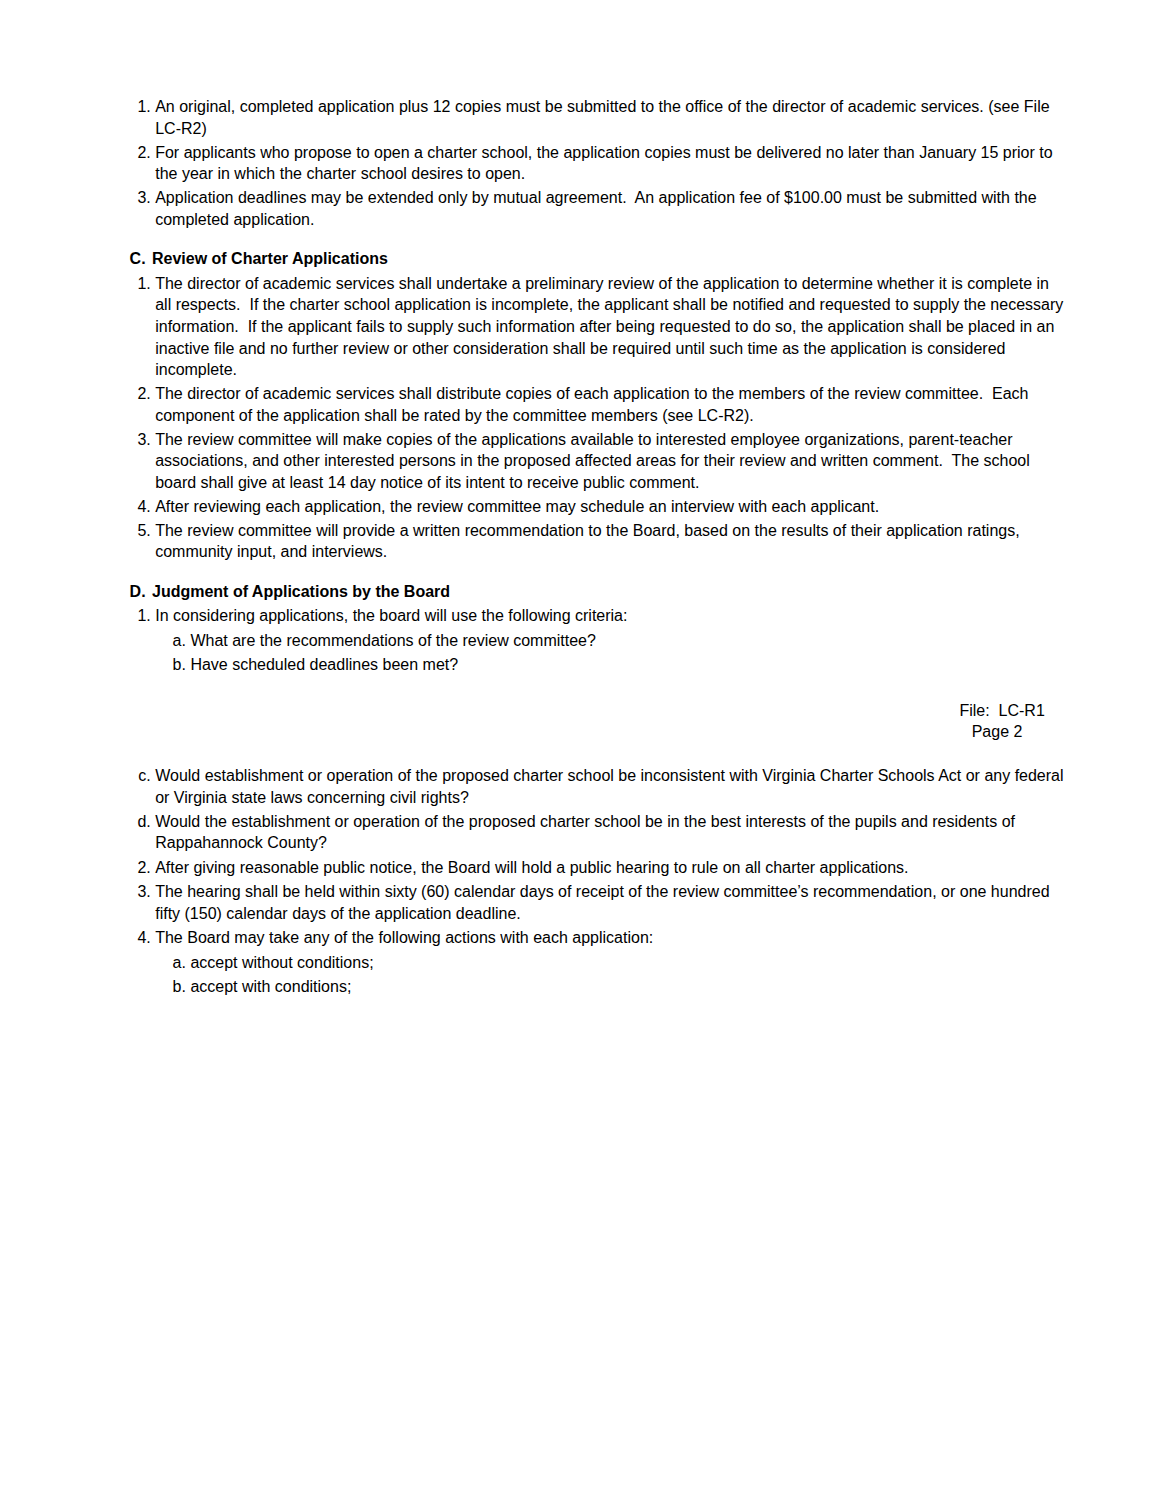An original, completed application plus 12 copies must be submitted to the office of the director of academic services. (see File LC-R2)
For applicants who propose to open a charter school, the application copies must be delivered no later than January 15 prior to the year in which the charter school desires to open.
Application deadlines may be extended only by mutual agreement. An application fee of $100.00 must be submitted with the completed application.
C. Review of Charter Applications
The director of academic services shall undertake a preliminary review of the application to determine whether it is complete in all respects. If the charter school application is incomplete, the applicant shall be notified and requested to supply the necessary information. If the applicant fails to supply such information after being requested to do so, the application shall be placed in an inactive file and no further review or other consideration shall be required until such time as the application is considered incomplete.
The director of academic services shall distribute copies of each application to the members of the review committee. Each component of the application shall be rated by the committee members (see LC-R2).
The review committee will make copies of the applications available to interested employee organizations, parent-teacher associations, and other interested persons in the proposed affected areas for their review and written comment. The school board shall give at least 14 day notice of its intent to receive public comment.
After reviewing each application, the review committee may schedule an interview with each applicant.
The review committee will provide a written recommendation to the Board, based on the results of their application ratings, community input, and interviews.
D. Judgment of Applications by the Board
In considering applications, the board will use the following criteria:
What are the recommendations of the review committee?
Have scheduled deadlines been met?
File: LC-R1 Page 2
Would establishment or operation of the proposed charter school be inconsistent with Virginia Charter Schools Act or any federal or Virginia state laws concerning civil rights?
Would the establishment or operation of the proposed charter school be in the best interests of the pupils and residents of Rappahannock County?
After giving reasonable public notice, the Board will hold a public hearing to rule on all charter applications.
The hearing shall be held within sixty (60) calendar days of receipt of the review committee’s recommendation, or one hundred fifty (150) calendar days of the application deadline.
The Board may take any of the following actions with each application:
accept without conditions;
accept with conditions;